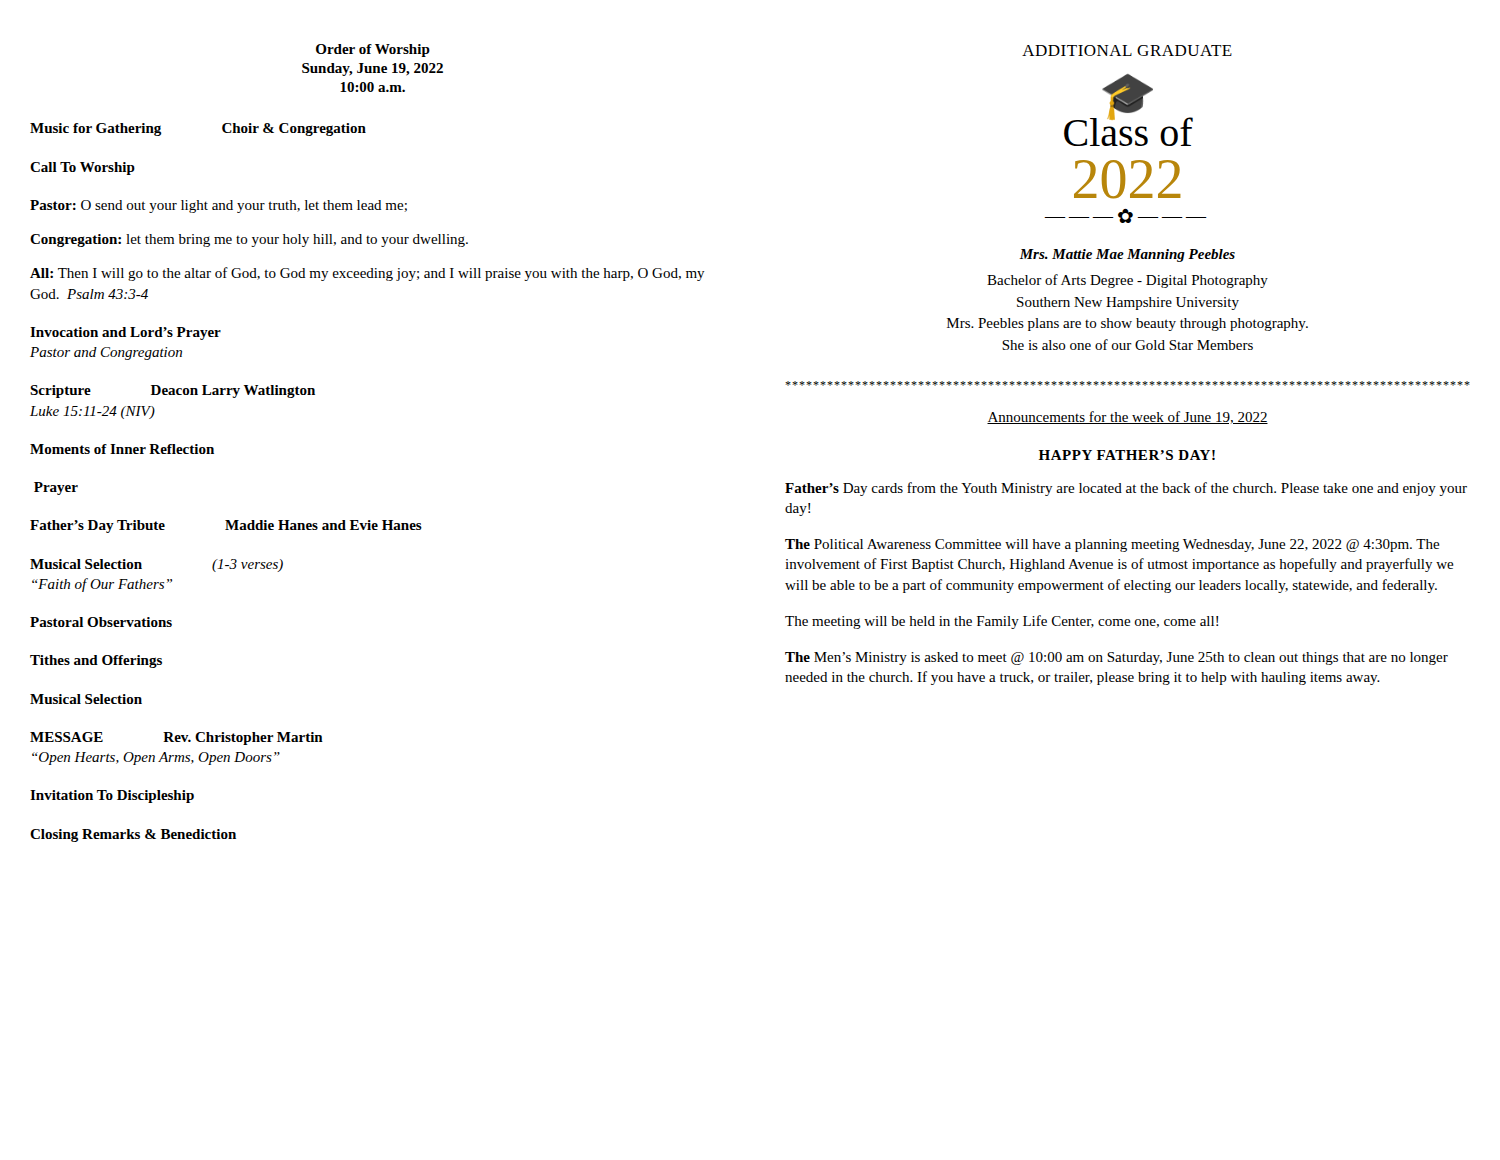Order of Worship
Sunday, June 19, 2022
10:00 a.m.
Music for Gathering Choir & Congregation
Call To Worship
Pastor: O send out your light and your truth, let them lead me;
Congregation: let them bring me to your holy hill, and to your dwelling.
All: Then I will go to the altar of God, to God my exceeding joy; and I will praise you with the harp, O God, my God. Psalm 43:3-4
Invocation and Lord’s Prayer Pastor and Congregation
Scripture Deacon Larry Watlington
Luke 15:11-24 (NIV)
Moments of Inner Reflection
Prayer
Father’s Day Tribute Maddie Hanes and Evie Hanes
Musical Selection (1-3 verses)
“Faith of Our Fathers”
Pastoral Observations
Tithes and Offerings
Musical Selection
MESSAGE Rev. Christopher Martin
“Open Hearts, Open Arms, Open Doors”
Invitation To Discipleship
Closing Remarks & Benediction
ADDITIONAL GRADUATE
🎓
Class of 2022 ———✿———
Mrs. Mattie Mae Manning Peebles Bachelor of Arts Degree - Digital Photography
Southern New Hampshire University
Mrs. Peebles plans are to show beauty through photography.
She is also one of our Gold Star Members
***********************************************************************************************************************
Announcements for the week of June 19, 2022
HAPPY FATHER’S DAY!
Father’s Day cards from the Youth Ministry are located at the back of the church. Please take one and enjoy your day!
The Political Awareness Committee will have a planning meeting Wednesday, June 22, 2022 @ 4:30pm. The involvement of First Baptist Church, Highland Avenue is of utmost importance as hopefully and prayerfully we will be able to be a part of community empowerment of electing our leaders locally, statewide, and federally.
The meeting will be held in the Family Life Center, come one, come all!
The Men’s Ministry is asked to meet @ 10:00 am on Saturday, June 25th to clean out things that are no longer needed in the church. If you have a truck, or trailer, please bring it to help with hauling items away.